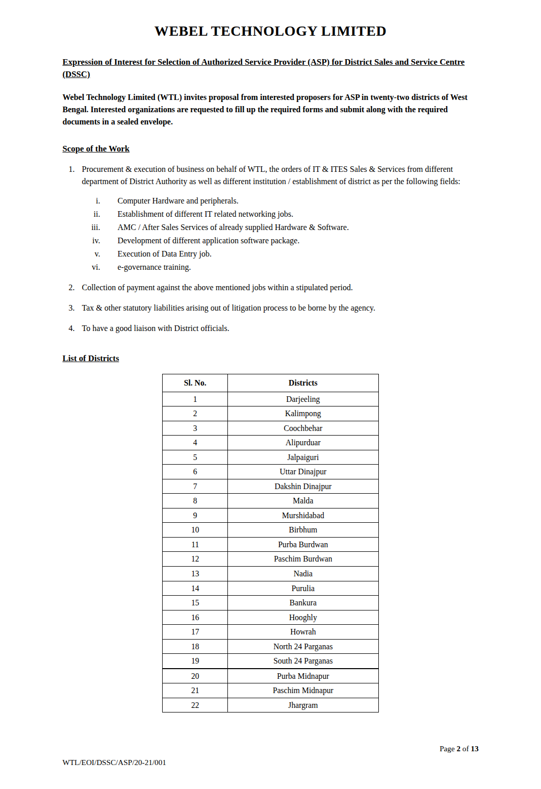WEBEL TECHNOLOGY LIMITED
Expression of Interest for Selection of Authorized Service Provider (ASP) for District Sales and Service Centre (DSSC)
Webel Technology Limited (WTL) invites proposal from interested proposers for ASP in twenty-two districts of West Bengal. Interested organizations are requested to fill up the required forms and submit along with the required documents in a sealed envelope.
Scope of the Work
Procurement & execution of business on behalf of WTL, the orders of IT & ITES Sales & Services from different department of District Authority as well as different institution / establishment of district as per the following fields:
Computer Hardware and peripherals.
Establishment of different IT related networking jobs.
AMC / After Sales Services of already supplied Hardware & Software.
Development of different application software package.
Execution of Data Entry job.
e-governance training.
Collection of payment against the above mentioned jobs within a stipulated period.
Tax & other statutory liabilities arising out of litigation process to be borne by the agency.
To have a good liaison with District officials.
List of Districts
| Sl. No. | Districts |
| --- | --- |
| 1 | Darjeeling |
| 2 | Kalimpong |
| 3 | Coochbehar |
| 4 | Alipurduar |
| 5 | Jalpaiguri |
| 6 | Uttar Dinajpur |
| 7 | Dakshin Dinajpur |
| 8 | Malda |
| 9 | Murshidabad |
| 10 | Birbhum |
| 11 | Purba Burdwan |
| 12 | Paschim Burdwan |
| 13 | Nadia |
| 14 | Purulia |
| 15 | Bankura |
| 16 | Hooghly |
| 17 | Howrah |
| 18 | North 24 Parganas |
| 19 | South 24 Parganas |
| 20 | Purba Midnapur |
| 21 | Paschim Midnapur |
| 22 | Jhargram |
Page 2 of 13
WTL/EOI/DSSC/ASP/20-21/001